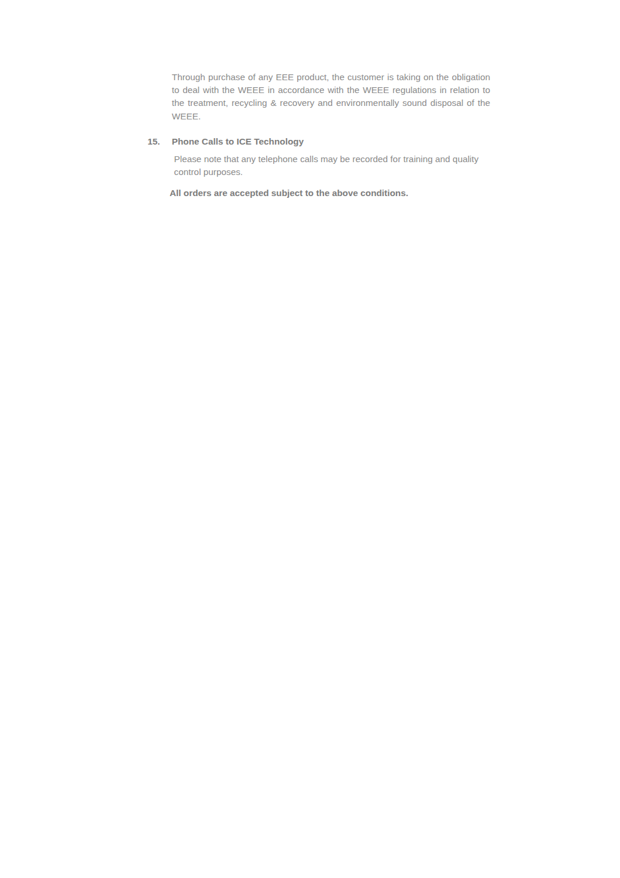Through purchase of any EEE product, the customer is taking on the obligation to deal with the WEEE in accordance with the WEEE regulations in relation to the treatment, recycling & recovery and environmentally sound disposal of the WEEE.
15.
Phone Calls to ICE Technology
Please note that any telephone calls may be recorded for training and quality control purposes.
All orders are accepted subject to the above conditions.